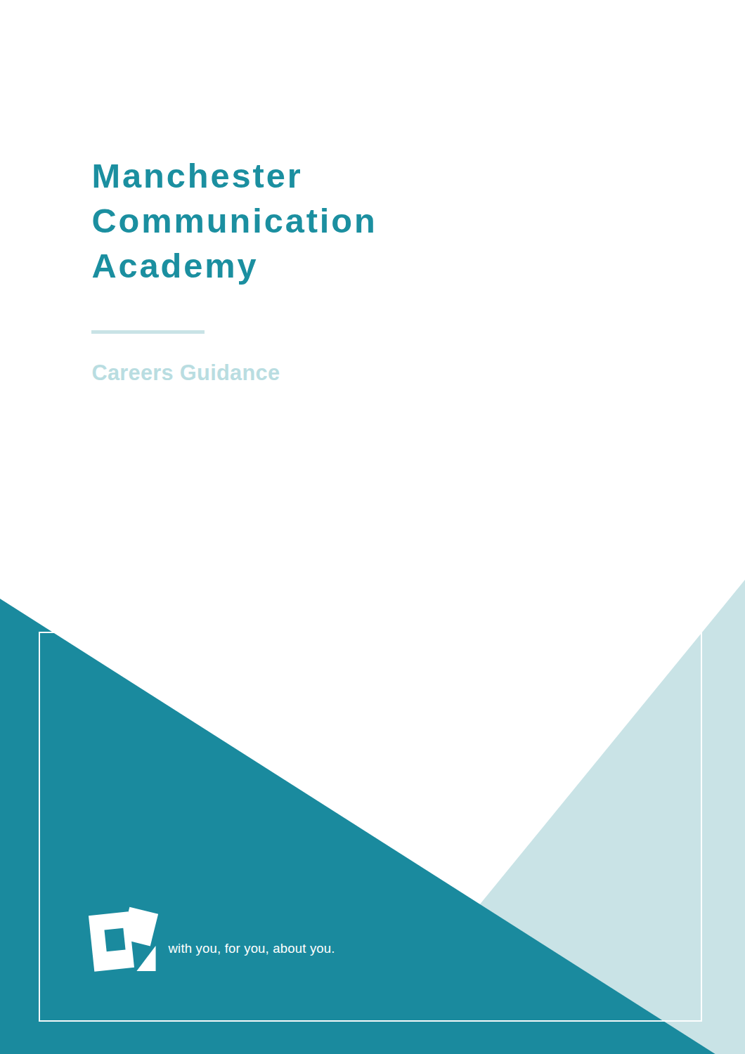Manchester Communication Academy
Careers Guidance
with you, for you, about you.